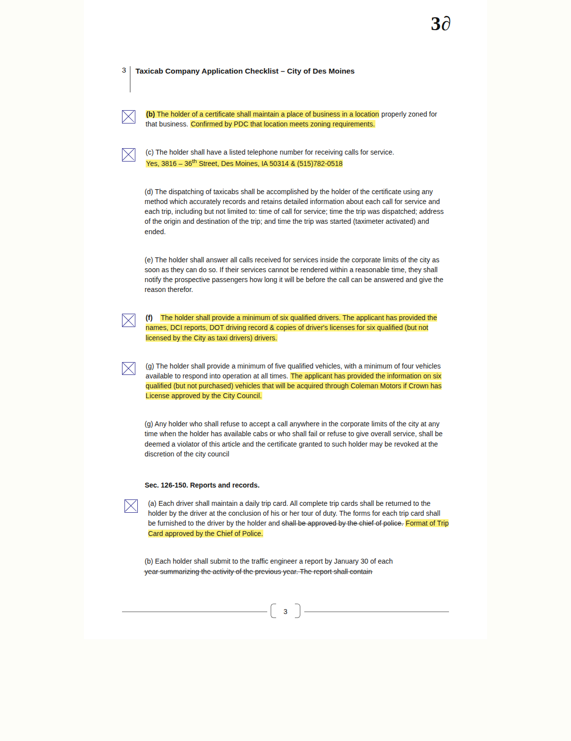3∂
3
Taxicab Company Application Checklist – City of Des Moines
(b) The holder of a certificate shall maintain a place of business in a location properly zoned for that business. Confirmed by PDC that location meets zoning requirements.
(c) The holder shall have a listed telephone number for receiving calls for service.
Yes, 3816 – 36th Street, Des Moines, IA 50314 & (515)782-0518
(d) The dispatching of taxicabs shall be accomplished by the holder of the certificate using any method which accurately records and retains detailed information about each call for service and each trip, including but not limited to: time of call for service; time the trip was dispatched; address of the origin and destination of the trip; and time the trip was started (taximeter activated) and ended.
(e) The holder shall answer all calls received for services inside the corporate limits of the city as soon as they can do so. If their services cannot be rendered within a reasonable time, they shall notify the prospective passengers how long it will be before the call can be answered and give the reason therefor.
(f) The holder shall provide a minimum of six qualified drivers. The applicant has provided the names, DCI reports, DOT driving record & copies of driver's licenses for six qualified (but not licensed by the City as taxi drivers) drivers.
(g) The holder shall provide a minimum of five qualified vehicles, with a minimum of four vehicles available to respond into operation at all times. The applicant has provided the information on six qualified (but not purchased) vehicles that will be acquired through Coleman Motors if Crown has License approved by the City Council.
(g) Any holder who shall refuse to accept a call anywhere in the corporate limits of the city at any time when the holder has available cabs or who shall fail or refuse to give overall service, shall be deemed a violator of this article and the certificate granted to such holder may be revoked at the discretion of the city council
Sec. 126-150. Reports and records.
(a) Each driver shall maintain a daily trip card. All complete trip cards shall be returned to the holder by the driver at the conclusion of his or her tour of duty. The forms for each trip card shall be furnished to the driver by the holder and shall be approved by the chief of police. Format of Trip Card approved by the Chief of Police.
(b) Each holder shall submit to the traffic engineer a report by January 30 of each year summarizing the activity of the previous year. The report shall contain
3